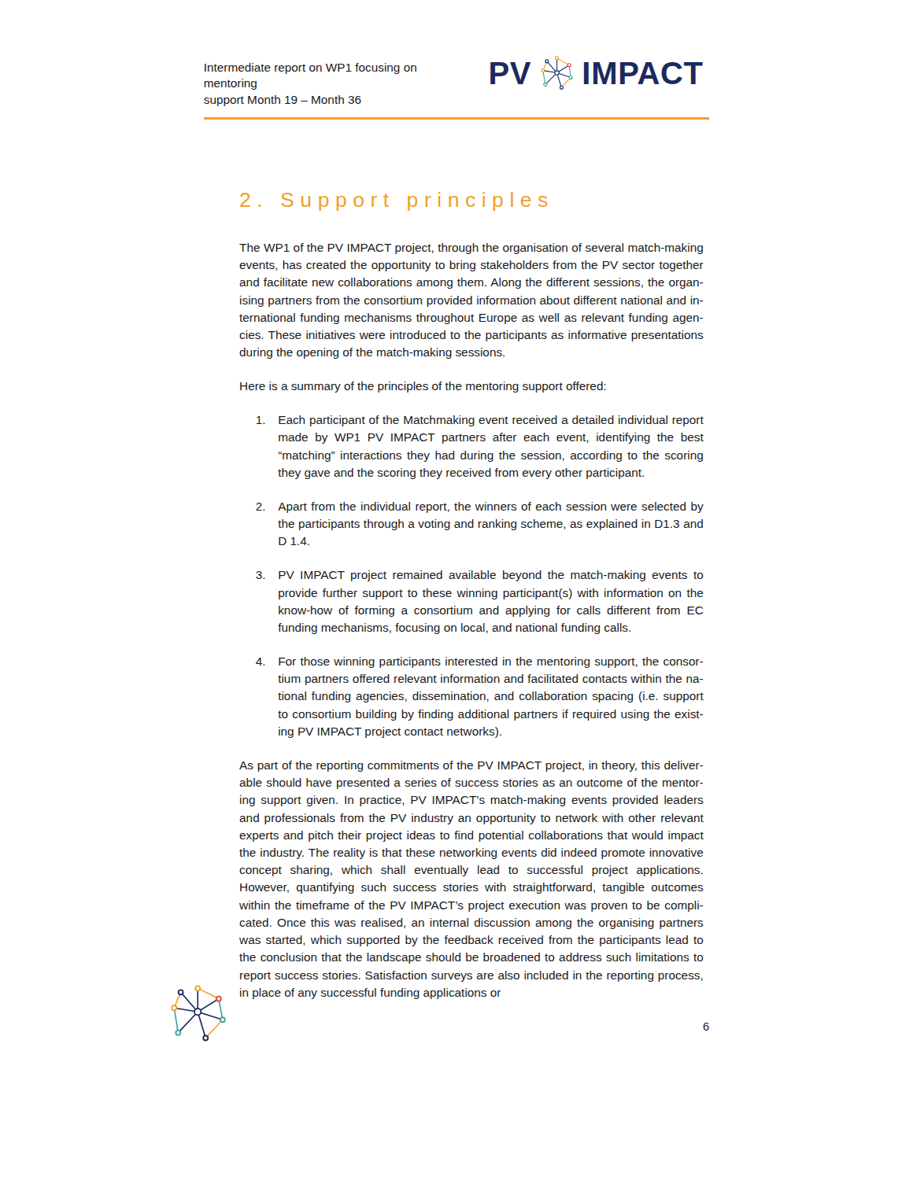Intermediate report on WP1 focusing on mentoring
support Month 19 – Month 36
PV IMPACT
2. Support principles
The WP1 of the PV IMPACT project, through the organisation of several match-making events, has created the opportunity to bring stakeholders from the PV sector together and facilitate new collaborations among them. Along the different sessions, the organising partners from the consortium provided information about different national and international funding mechanisms throughout Europe as well as relevant funding agencies. These initiatives were introduced to the participants as informative presentations during the opening of the match-making sessions.
Here is a summary of the principles of the mentoring support offered:
Each participant of the Matchmaking event received a detailed individual report made by WP1 PV IMPACT partners after each event, identifying the best “matching” interactions they had during the session, according to the scoring they gave and the scoring they received from every other participant.
Apart from the individual report, the winners of each session were selected by the participants through a voting and ranking scheme, as explained in D1.3 and D 1.4.
PV IMPACT project remained available beyond the match-making events to provide further support to these winning participant(s) with information on the know-how of forming a consortium and applying for calls different from EC funding mechanisms, focusing on local, and national funding calls.
For those winning participants interested in the mentoring support, the consortium partners offered relevant information and facilitated contacts within the national funding agencies, dissemination, and collaboration spacing (i.e. support to consortium building by finding additional partners if required using the existing PV IMPACT project contact networks).
As part of the reporting commitments of the PV IMPACT project, in theory, this deliverable should have presented a series of success stories as an outcome of the mentoring support given. In practice, PV IMPACT’s match-making events provided leaders and professionals from the PV industry an opportunity to network with other relevant experts and pitch their project ideas to find potential collaborations that would impact the industry. The reality is that these networking events did indeed promote innovative concept sharing, which shall eventually lead to successful project applications. However, quantifying such success stories with straightforward, tangible outcomes within the timeframe of the PV IMPACT’s project execution was proven to be complicated. Once this was realised, an internal discussion among the organising partners was started, which supported by the feedback received from the participants lead to the conclusion that the landscape should be broadened to address such limitations to report success stories. Satisfaction surveys are also included in the reporting process, in place of any successful funding applications or
6